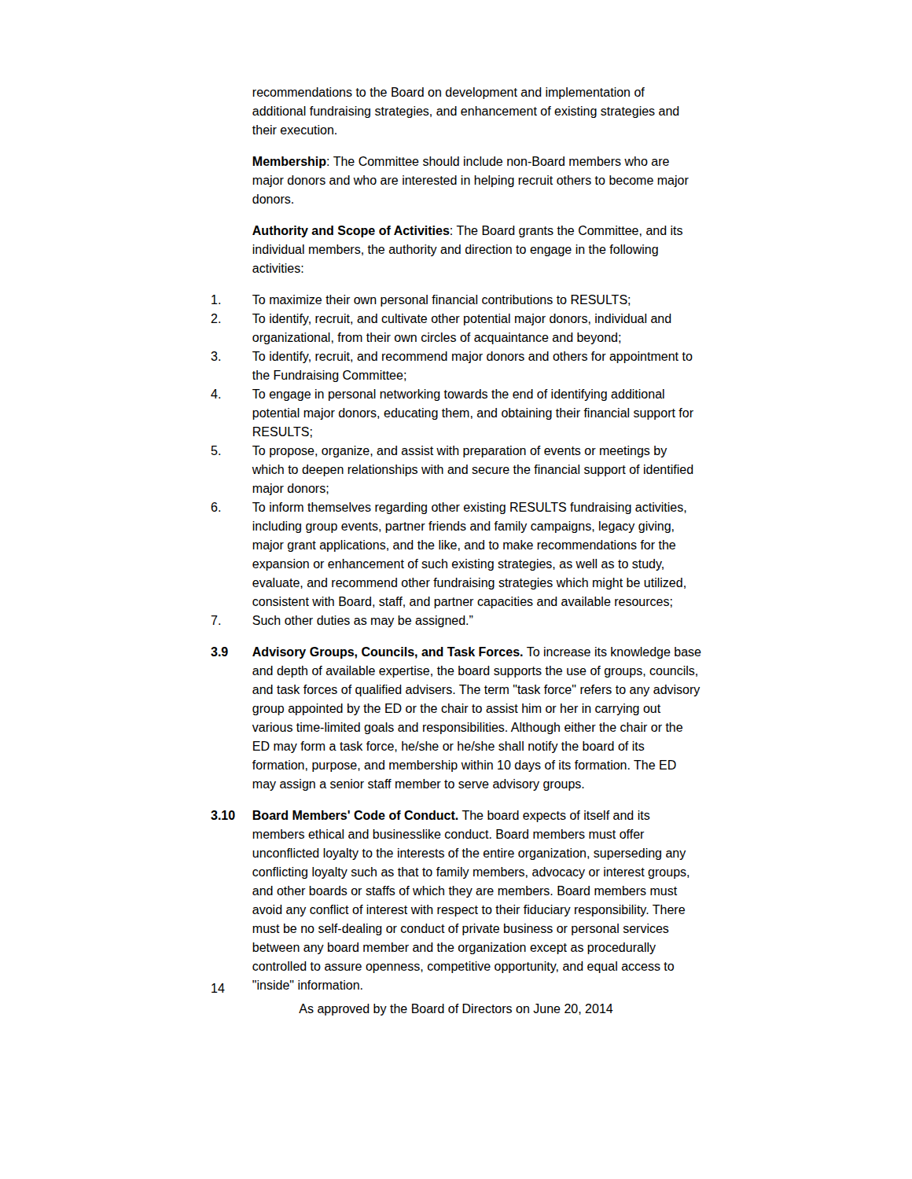recommendations to the Board on development and implementation of additional fundraising strategies, and enhancement of existing strategies and their execution.
Membership: The Committee should include non-Board members who are major donors and who are interested in helping recruit others to become major donors.
Authority and Scope of Activities: The Board grants the Committee, and its individual members, the authority and direction to engage in the following activities:
1. To maximize their own personal financial contributions to RESULTS;
2. To identify, recruit, and cultivate other potential major donors, individual and organizational, from their own circles of acquaintance and beyond;
3. To identify, recruit, and recommend major donors and others for appointment to the Fundraising Committee;
4. To engage in personal networking towards the end of identifying additional potential major donors, educating them, and obtaining their financial support for RESULTS;
5. To propose, organize, and assist with preparation of events or meetings by which to deepen relationships with and secure the financial support of identified major donors;
6. To inform themselves regarding other existing RESULTS fundraising activities, including group events, partner friends and family campaigns, legacy giving, major grant applications, and the like, and to make recommendations for the expansion or enhancement of such existing strategies, as well as to study, evaluate, and recommend other fundraising strategies which might be utilized, consistent with Board, staff, and partner capacities and available resources;
7. Such other duties as may be assigned.”
3.9
Advisory Groups, Councils, and Task Forces. To increase its knowledge base and depth of available expertise, the board supports the use of groups, councils, and task forces of qualified advisers. The term "task force" refers to any advisory group appointed by the ED or the chair to assist him or her in carrying out various time-limited goals and responsibilities. Although either the chair or the ED may form a task force, he/she or he/she shall notify the board of its formation, purpose, and membership within 10 days of its formation. The ED may assign a senior staff member to serve advisory groups.
3.10
Board Members' Code of Conduct. The board expects of itself and its members ethical and businesslike conduct. Board members must offer unconflicted loyalty to the interests of the entire organization, superseding any conflicting loyalty such as that to family members, advocacy or interest groups, and other boards or staffs of which they are members. Board members must avoid any conflict of interest with respect to their fiduciary responsibility. There must be no self-dealing or conduct of private business or personal services between any board member and the organization except as procedurally controlled to assure openness, competitive opportunity, and equal access to "inside" information.
14
As approved by the Board of Directors on June 20, 2014